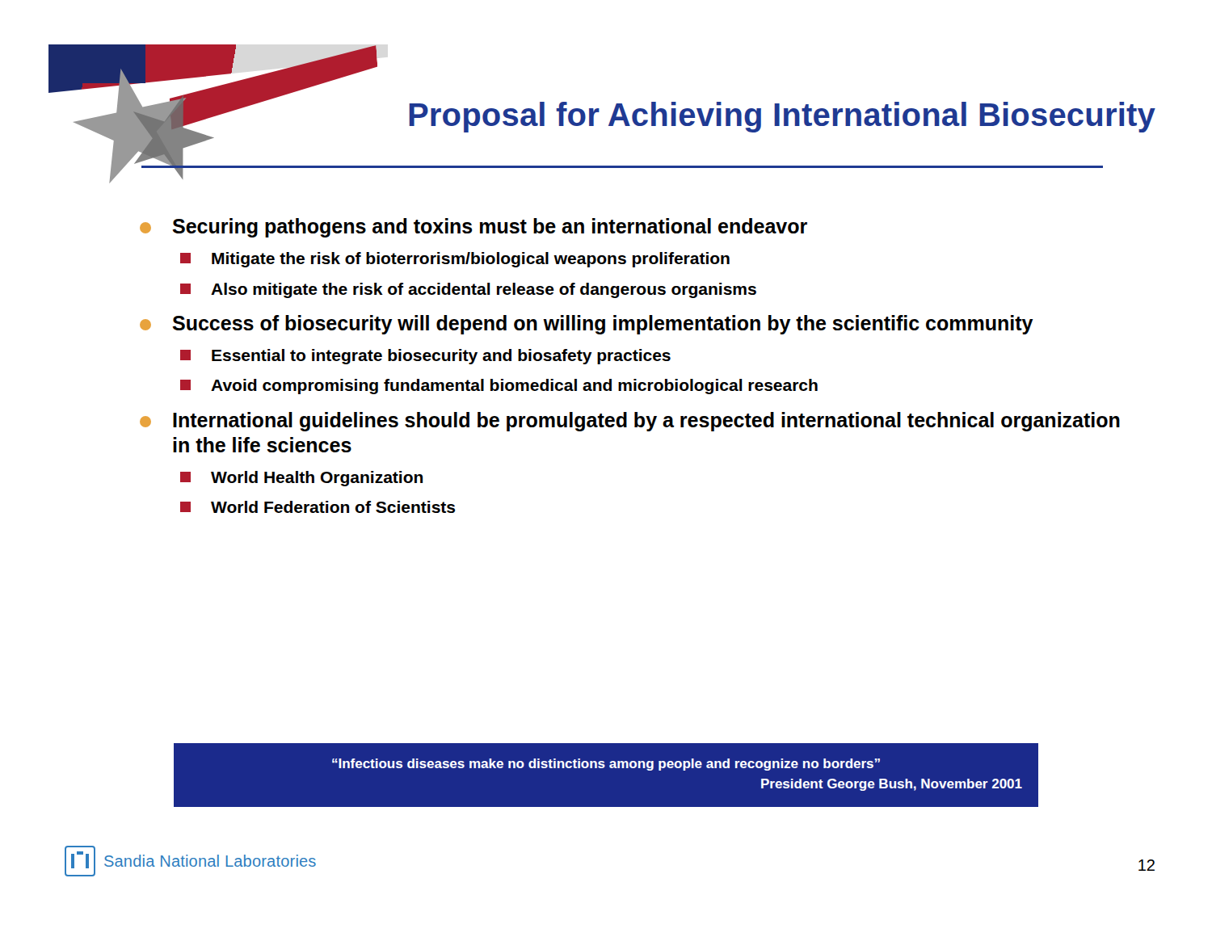Proposal for Achieving International Biosecurity
Securing pathogens and toxins must be an international endeavor
Mitigate the risk of bioterrorism/biological weapons proliferation
Also mitigate the risk of accidental release of dangerous organisms
Success of biosecurity will depend on willing implementation by the scientific community
Essential to integrate biosecurity and biosafety practices
Avoid compromising fundamental biomedical and microbiological research
International guidelines should be promulgated by a respected international technical organization in the life sciences
World Health Organization
World Federation of Scientists
“Infectious diseases make no distinctions among people and recognize no borders”
President George Bush, November 2001
Sandia National Laboratories
12